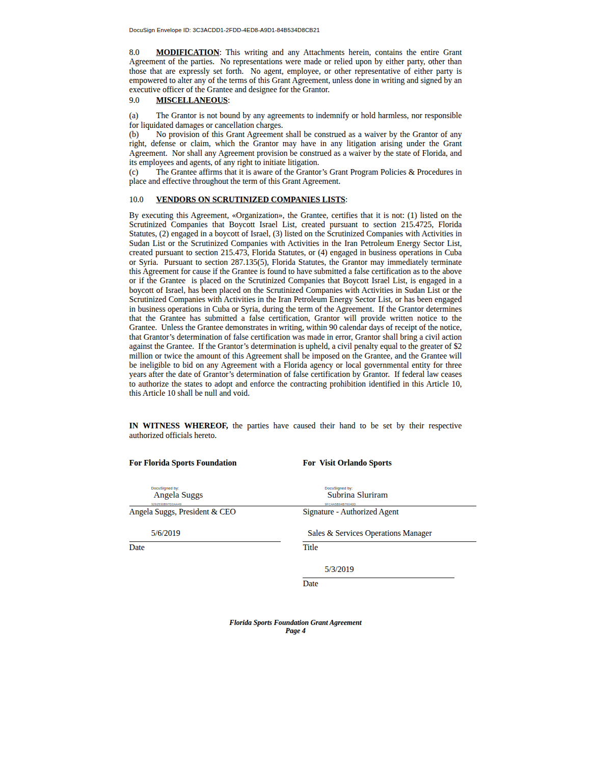DocuSign Envelope ID: 3C3ACDD1-2FDD-4ED8-A9D1-84B534D8CB21
8.0 MODIFICATION: This writing and any Attachments herein, contains the entire Grant Agreement of the parties. No representations were made or relied upon by either party, other than those that are expressly set forth. No agent, employee, or other representative of either party is empowered to alter any of the terms of this Grant Agreement, unless done in writing and signed by an executive officer of the Grantee and designee for the Grantor.
9.0 MISCELLANEOUS:
(a) The Grantor is not bound by any agreements to indemnify or hold harmless, nor responsible for liquidated damages or cancellation charges.
(b) No provision of this Grant Agreement shall be construed as a waiver by the Grantor of any right, defense or claim, which the Grantor may have in any litigation arising under the Grant Agreement. Nor shall any Agreement provision be construed as a waiver by the state of Florida, and its employees and agents, of any right to initiate litigation.
(c) The Grantee affirms that it is aware of the Grantor’s Grant Program Policies & Procedures in place and effective throughout the term of this Grant Agreement.
10.0 VENDORS ON SCRUTINIZED COMPANIES LISTS:
By executing this Agreement, «Organization», the Grantee, certifies that it is not: (1) listed on the Scrutinized Companies that Boycott Israel List, created pursuant to section 215.4725, Florida Statutes, (2) engaged in a boycott of Israel, (3) listed on the Scrutinized Companies with Activities in Sudan List or the Scrutinized Companies with Activities in the Iran Petroleum Energy Sector List, created pursuant to section 215.473, Florida Statutes, or (4) engaged in business operations in Cuba or Syria. Pursuant to section 287.135(5), Florida Statutes, the Grantor may immediately terminate this Agreement for cause if the Grantee is found to have submitted a false certification as to the above or if the Grantee is placed on the Scrutinized Companies that Boycott Israel List, is engaged in a boycott of Israel, has been placed on the Scrutinized Companies with Activities in Sudan List or the Scrutinized Companies with Activities in the Iran Petroleum Energy Sector List, or has been engaged in business operations in Cuba or Syria, during the term of the Agreement. If the Grantor determines that the Grantee has submitted a false certification, Grantor will provide written notice to the Grantee. Unless the Grantee demonstrates in writing, within 90 calendar days of receipt of the notice, that Grantor’s determination of false certification was made in error, Grantor shall bring a civil action against the Grantee. If the Grantor’s determination is upheld, a civil penalty equal to the greater of $2 million or twice the amount of this Agreement shall be imposed on the Grantee, and the Grantee will be ineligible to bid on any Agreement with a Florida agency or local governmental entity for three years after the date of Grantor’s determination of false certification by Grantor. If federal law ceases to authorize the states to adopt and enforce the contracting prohibition identified in this Article 10, this Article 10 shall be null and void.
IN WITNESS WHEREOF, the parties have caused their hand to be set by their respective authorized officials hereto.
| For Florida Sports Foundation DocuSigned by: Angela Suggs 3292530B97D3AA49 Angela Suggs, President & CEO 5/6/2019 Date | For Visit Orlando Sports DocuSigned by: Subrina Sluriram 9FC4A5B94B76040D Signature - Authorized Agent Sales & Services Operations Manager Title 5/3/2019 Date |
Florida Sports Foundation Grant Agreement
Page 4